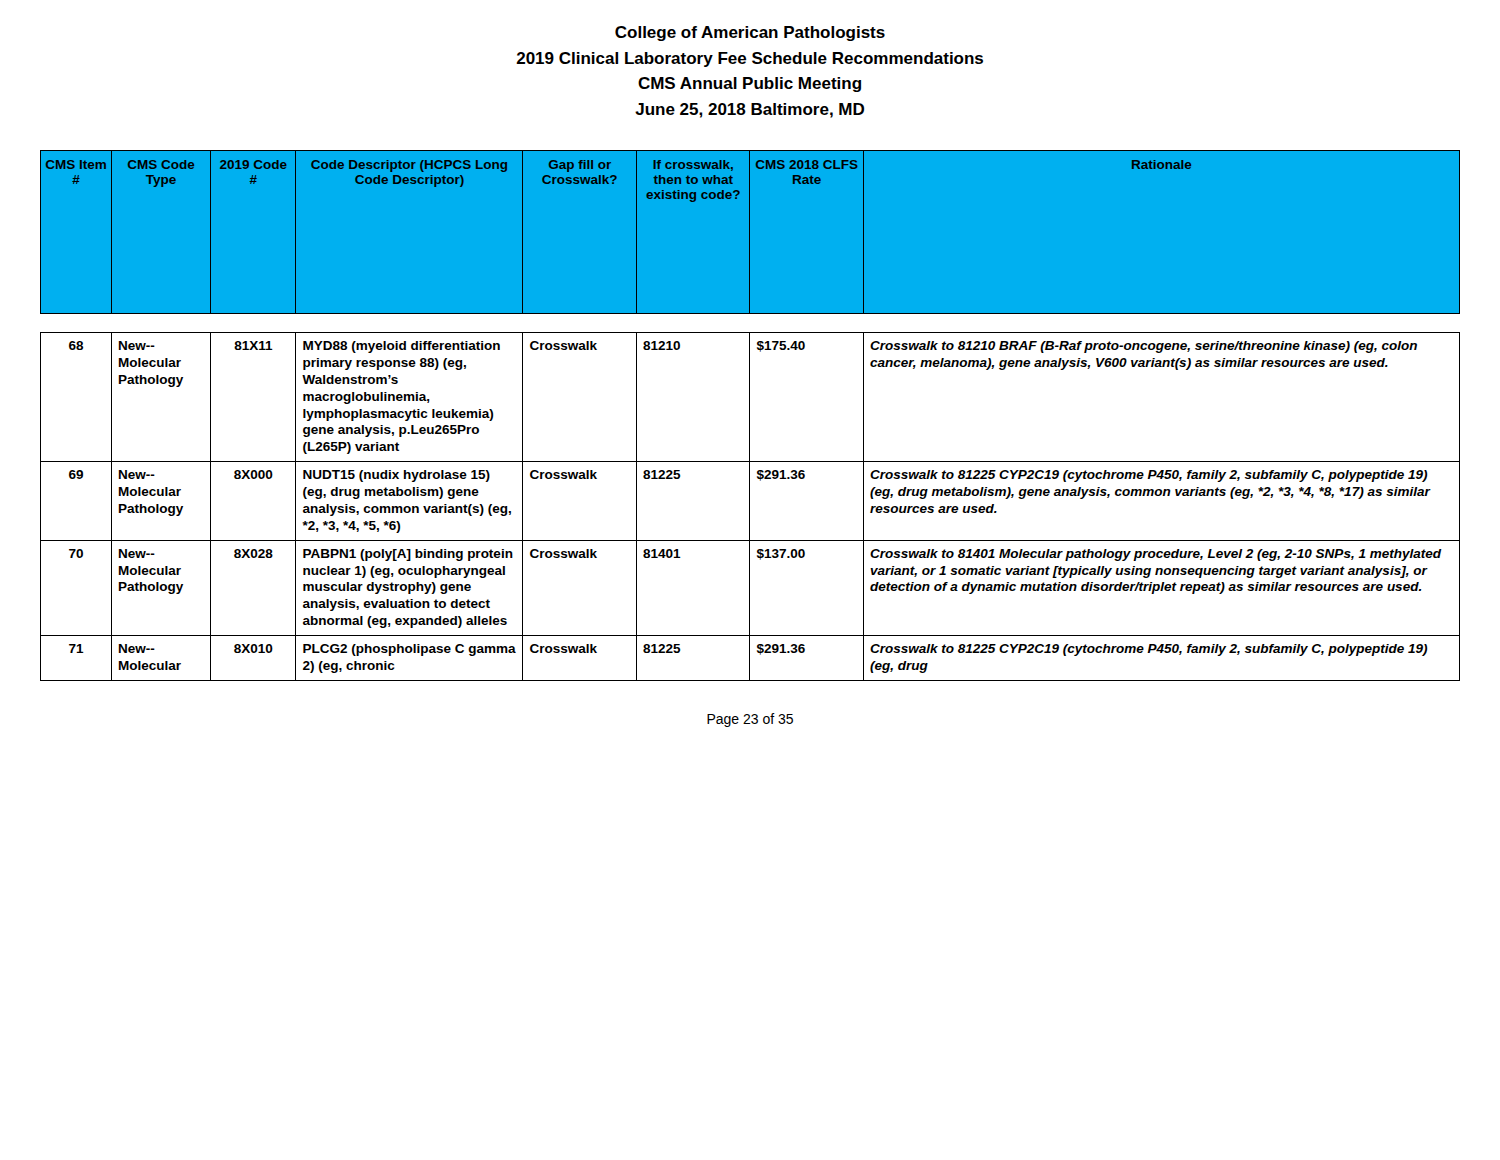College of American Pathologists
2019 Clinical Laboratory Fee Schedule Recommendations
CMS Annual Public Meeting
June 25, 2018 Baltimore, MD
| CMS Item # | CMS Code Type | 2019 Code # | Code Descriptor (HCPCS Long Code Descriptor) | Gap fill or Crosswalk? | If crosswalk, then to what existing code? | CMS 2018 CLFS Rate | Rationale |
| --- | --- | --- | --- | --- | --- | --- | --- |
| 68 | New--Molecular Pathology | 81X11 | MYD88 (myeloid differentiation primary response 88) (eg, Waldenstrom’s macroglobulinemia, lymphoplasmacytic leukemia) gene analysis, p.Leu265Pro (L265P) variant | Crosswalk | 81210 | $175.40 | Crosswalk to 81210 BRAF (B-Raf proto-oncogene, serine/threonine kinase) (eg, colon cancer, melanoma), gene analysis, V600 variant(s) as similar resources are used. |
| 69 | New--Molecular Pathology | 8X000 | NUDT15 (nudix hydrolase 15) (eg, drug metabolism) gene analysis, common variant(s) (eg, *2, *3, *4, *5, *6) | Crosswalk | 81225 | $291.36 | Crosswalk to 81225 CYP2C19 (cytochrome P450, family 2, subfamily C, polypeptide 19) (eg, drug metabolism), gene analysis, common variants (eg, *2, *3, *4, *8, *17) as similar resources are used. |
| 70 | New--Molecular Pathology | 8X028 | PABPN1 (poly[A] binding protein nuclear 1) (eg, oculopharyngeal muscular dystrophy) gene analysis, evaluation to detect abnormal (eg, expanded) alleles | Crosswalk | 81401 | $137.00 | Crosswalk to 81401 Molecular pathology procedure, Level 2 (eg, 2-10 SNPs, 1 methylated variant, or 1 somatic variant [typically using nonsequencing target variant analysis], or detection of a dynamic mutation disorder/triplet repeat) as similar resources are used. |
| 71 | New--Molecular | 8X010 | PLCG2 (phospholipase C gamma 2) (eg, chronic | Crosswalk | 81225 | $291.36 | Crosswalk to 81225 CYP2C19 (cytochrome P450, family 2, subfamily C, polypeptide 19) (eg, drug |
Page 23 of 35